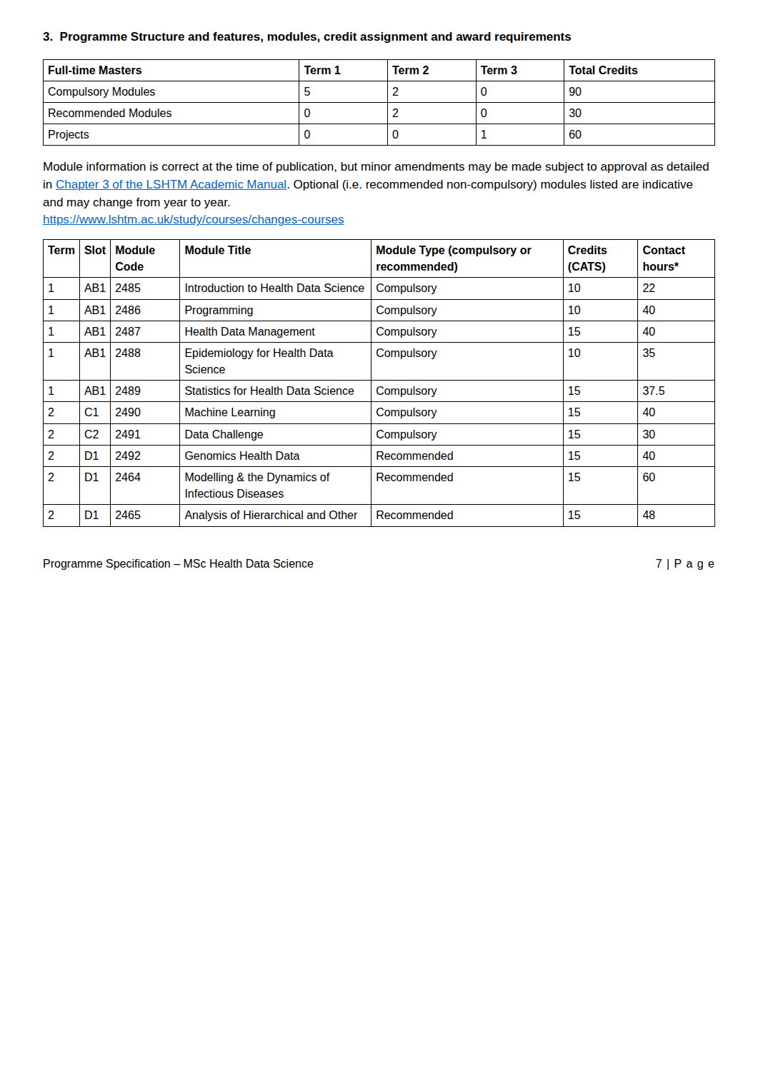3. Programme Structure and features, modules, credit assignment and award requirements
| Full-time Masters | Term 1 | Term 2 | Term 3 | Total Credits |
| --- | --- | --- | --- | --- |
| Compulsory Modules | 5 | 2 | 0 | 90 |
| Recommended Modules | 0 | 2 | 0 | 30 |
| Projects | 0 | 0 | 1 | 60 |
Module information is correct at the time of publication, but minor amendments may be made subject to approval as detailed in Chapter 3 of the LSHTM Academic Manual. Optional (i.e. recommended non-compulsory) modules listed are indicative and may change from year to year.
https://www.lshtm.ac.uk/study/courses/changes-courses
| Term | Slot | Module Code | Module Title | Module Type (compulsory or recommended) | Credits (CATS) | Contact hours* |
| --- | --- | --- | --- | --- | --- | --- |
| 1 | AB1 | 2485 | Introduction to Health Data Science | Compulsory | 10 | 22 |
| 1 | AB1 | 2486 | Programming | Compulsory | 10 | 40 |
| 1 | AB1 | 2487 | Health Data Management | Compulsory | 15 | 40 |
| 1 | AB1 | 2488 | Epidemiology for Health Data Science | Compulsory | 10 | 35 |
| 1 | AB1 | 2489 | Statistics for Health Data Science | Compulsory | 15 | 37.5 |
| 2 | C1 | 2490 | Machine Learning | Compulsory | 15 | 40 |
| 2 | C2 | 2491 | Data Challenge | Compulsory | 15 | 30 |
| 2 | D1 | 2492 | Genomics Health Data | Recommended | 15 | 40 |
| 2 | D1 | 2464 | Modelling & the Dynamics of Infectious Diseases | Recommended | 15 | 60 |
| 2 | D1 | 2465 | Analysis of Hierarchical and Other | Recommended | 15 | 48 |
Programme Specification – MSc Health Data Science
7 | P a g e